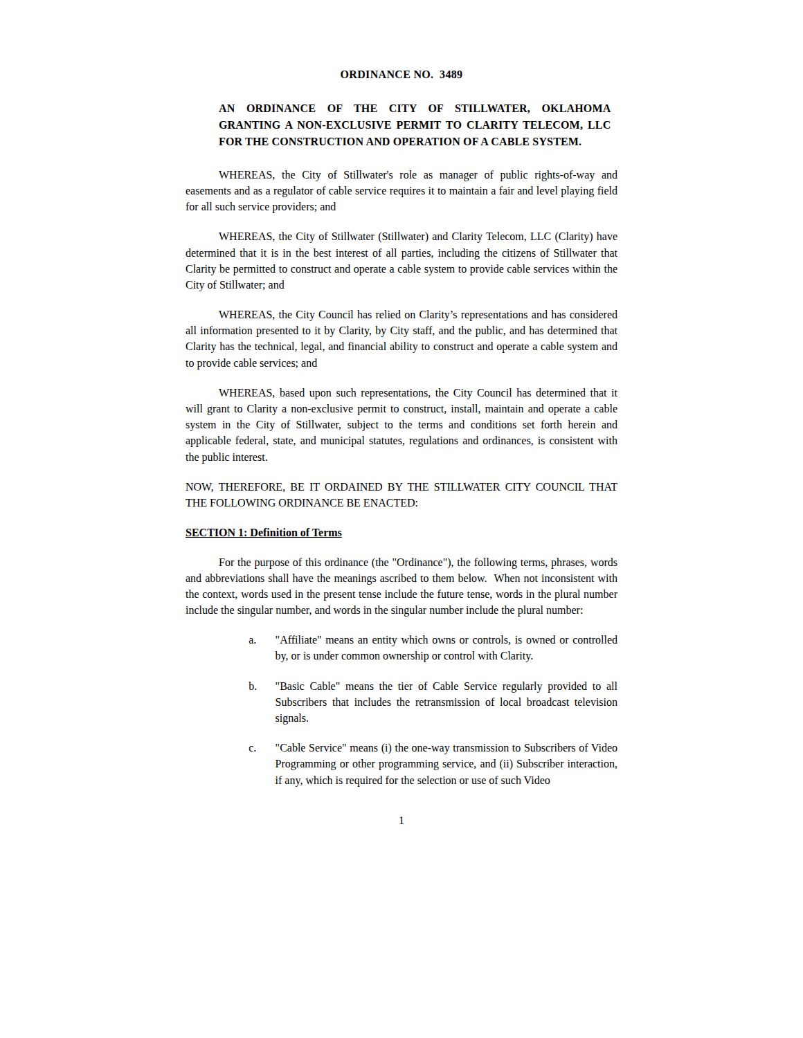ORDINANCE NO. 3489
AN ORDINANCE OF THE CITY OF STILLWATER, OKLAHOMA GRANTING A NON-EXCLUSIVE PERMIT TO CLARITY TELECOM, LLC FOR THE CONSTRUCTION AND OPERATION OF A CABLE SYSTEM.
WHEREAS, the City of Stillwater's role as manager of public rights-of-way and easements and as a regulator of cable service requires it to maintain a fair and level playing field for all such service providers; and
WHEREAS, the City of Stillwater (Stillwater) and Clarity Telecom, LLC (Clarity) have determined that it is in the best interest of all parties, including the citizens of Stillwater that Clarity be permitted to construct and operate a cable system to provide cable services within the City of Stillwater; and
WHEREAS, the City Council has relied on Clarity’s representations and has considered all information presented to it by Clarity, by City staff, and the public, and has determined that Clarity has the technical, legal, and financial ability to construct and operate a cable system and to provide cable services; and
WHEREAS, based upon such representations, the City Council has determined that it will grant to Clarity a non-exclusive permit to construct, install, maintain and operate a cable system in the City of Stillwater, subject to the terms and conditions set forth herein and applicable federal, state, and municipal statutes, regulations and ordinances, is consistent with the public interest.
NOW, THEREFORE, BE IT ORDAINED BY THE STILLWATER CITY COUNCIL THAT THE FOLLOWING ORDINANCE BE ENACTED:
SECTION 1: Definition of Terms
For the purpose of this ordinance (the "Ordinance"), the following terms, phrases, words and abbreviations shall have the meanings ascribed to them below. When not inconsistent with the context, words used in the present tense include the future tense, words in the plural number include the singular number, and words in the singular number include the plural number:
a."Affiliate" means an entity which owns or controls, is owned or controlled by, or is under common ownership or control with Clarity.
b."Basic Cable" means the tier of Cable Service regularly provided to all Subscribers that includes the retransmission of local broadcast television signals.
c."Cable Service" means (i) the one-way transmission to Subscribers of Video Programming or other programming service, and (ii) Subscriber interaction, if any, which is required for the selection or use of such Video
1